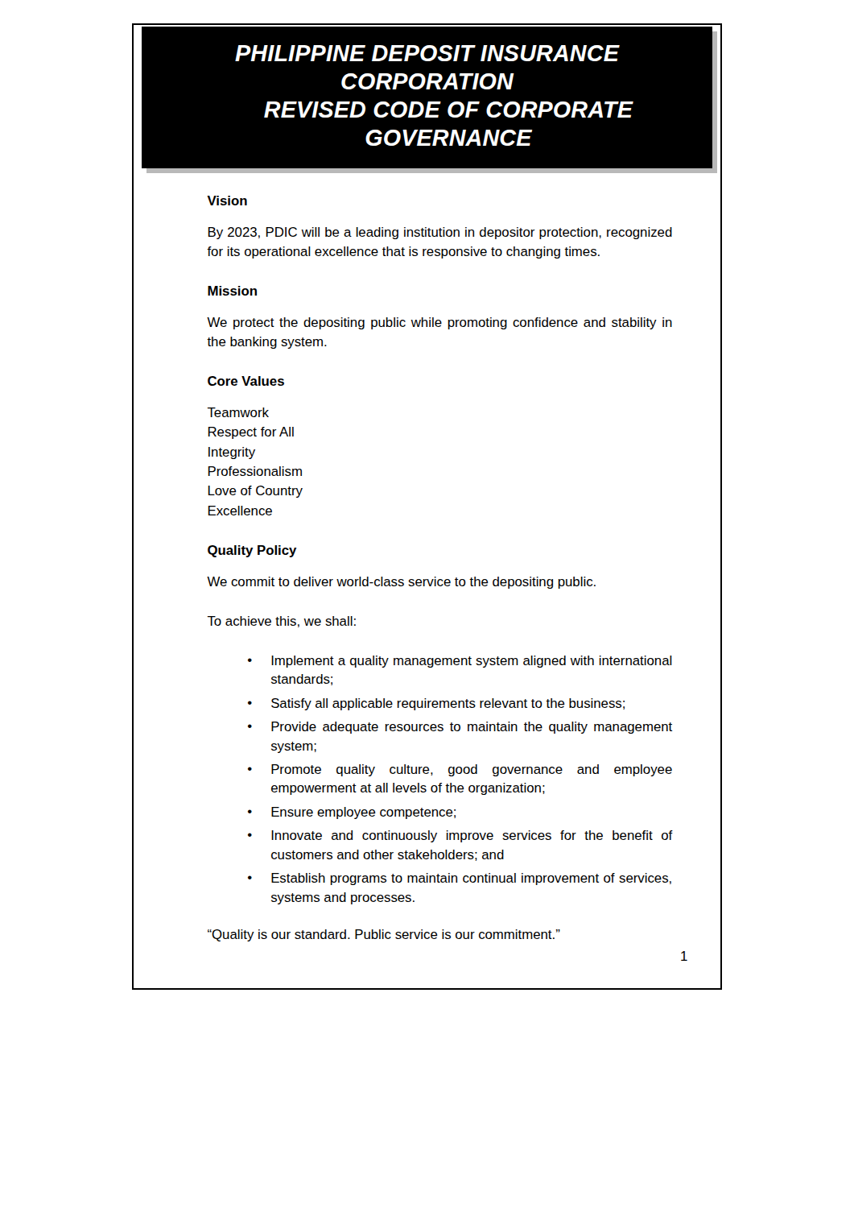PHILIPPINE DEPOSIT INSURANCE CORPORATIONREVISED CODE OF CORPORATE GOVERNANCE
Vision
By 2023, PDIC will be a leading institution in depositor protection, recognized for its operational excellence that is responsive to changing times.
Mission
We protect the depositing public while promoting confidence and stability in the banking system.
Core Values
Teamwork
Respect for All
Integrity
Professionalism
Love of Country
Excellence
Quality Policy
We commit to deliver world-class service to the depositing public.
To achieve this, we shall:
Implement a quality management system aligned with international standards;
Satisfy all applicable requirements relevant to the business;
Provide adequate resources to maintain the quality management system;
Promote quality culture, good governance and employee empowerment at all levels of the organization;
Ensure employee competence;
Innovate and continuously improve services for the benefit of customers and other stakeholders; and
Establish programs to maintain continual improvement of services, systems and processes.
“Quality is our standard. Public service is our commitment.”
1